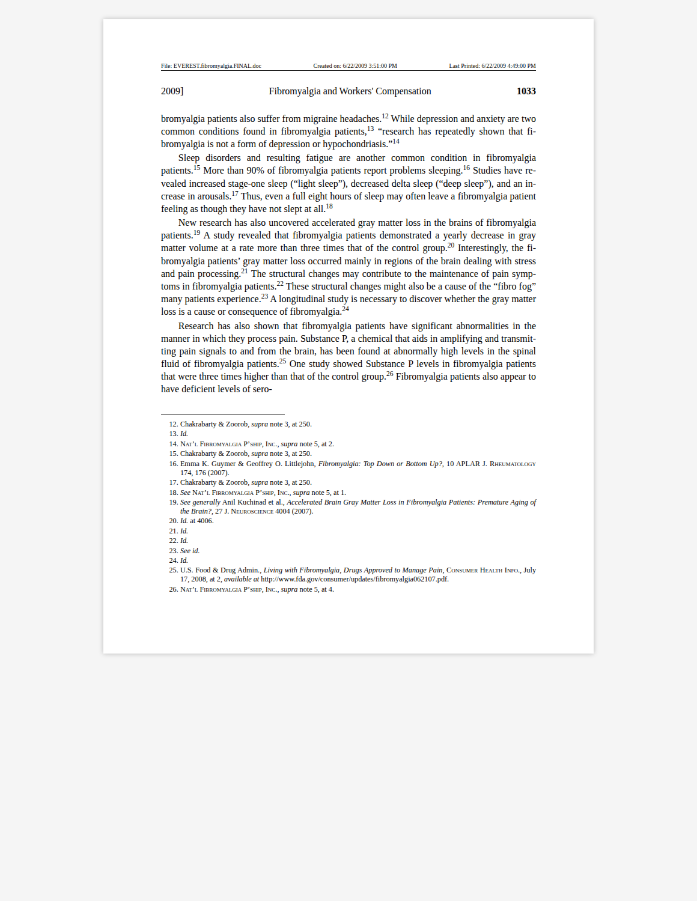File: EVEREST.fibromyalgia.FINAL.doc Created on: 6/22/2009 3:51:00 PM Last Printed: 6/22/2009 4:49:00 PM
2009] Fibromyalgia and Workers' Compensation 1033
bromyalgia patients also suffer from migraine headaches.12 While depression and anxiety are two common conditions found in fibromyalgia patients,13 “research has repeatedly shown that fibromyalgia is not a form of depression or hypochondriasis.”14
Sleep disorders and resulting fatigue are another common condition in fibromyalgia patients.15 More than 90% of fibromyalgia patients report problems sleeping.16 Studies have revealed increased stage-one sleep (“light sleep”), decreased delta sleep (“deep sleep”), and an increase in arousals.17 Thus, even a full eight hours of sleep may often leave a fibromyalgia patient feeling as though they have not slept at all.18
New research has also uncovered accelerated gray matter loss in the brains of fibromyalgia patients.19 A study revealed that fibromyalgia patients demonstrated a yearly decrease in gray matter volume at a rate more than three times that of the control group.20 Interestingly, the fibromyalgia patients’ gray matter loss occurred mainly in regions of the brain dealing with stress and pain processing.21 The structural changes may contribute to the maintenance of pain symptoms in fibromyalgia patients.22 These structural changes might also be a cause of the “fibro fog” many patients experience.23 A longitudinal study is necessary to discover whether the gray matter loss is a cause or consequence of fibromyalgia.24
Research has also shown that fibromyalgia patients have significant abnormalities in the manner in which they process pain. Substance P, a chemical that aids in amplifying and transmitting pain signals to and from the brain, has been found at abnormally high levels in the spinal fluid of fibromyalgia patients.25 One study showed Substance P levels in fibromyalgia patients that were three times higher than that of the control group.26 Fibromyalgia patients also appear to have deficient levels of sero-
12. Chakrabarty & Zoorob, supra note 3, at 250.
13. Id.
14. Nat’l Fibromyalgia P’ship, Inc., supra note 5, at 2.
15. Chakrabarty & Zoorob, supra note 3, at 250.
16. Emma K. Guymer & Geoffrey O. Littlejohn, Fibromyalgia: Top Down or Bottom Up?, 10 APLAR J. Rheumatology 174, 176 (2007).
17. Chakrabarty & Zoorob, supra note 3, at 250.
18. See Nat’l Fibromyalgia P’ship, Inc., supra note 5, at 1.
19. See generally Anil Kuchinad et al., Accelerated Brain Gray Matter Loss in Fibromyalgia Patients: Premature Aging of the Brain?, 27 J. Neuroscience 4004 (2007).
20. Id. at 4006.
21. Id.
22. Id.
23. See id.
24. Id.
25. U.S. Food & Drug Admin., Living with Fibromyalgia, Drugs Approved to Manage Pain, Consumer Health Info., July 17, 2008, at 2, available at http://www.fda.gov/consumer/updates/fibromyalgia062107.pdf.
26. Nat’l Fibromyalgia P’ship, Inc., supra note 5, at 4.